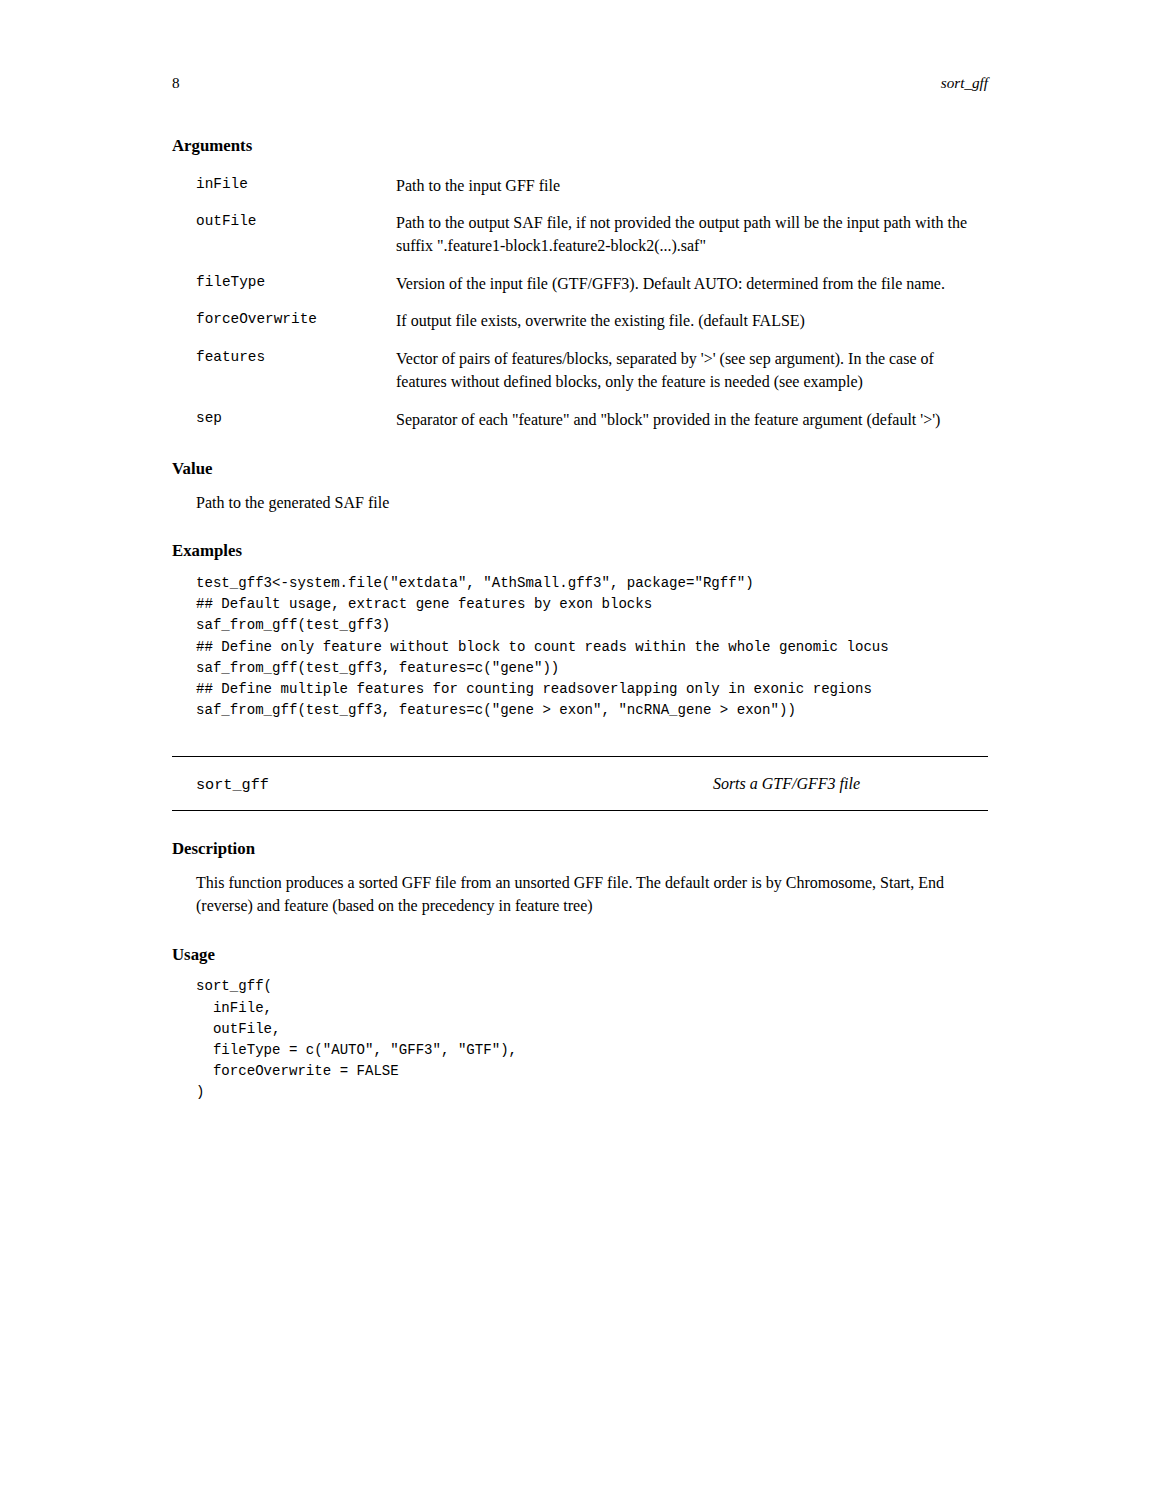8 sort_gff
Arguments
inFile
Path to the input GFF file
outFile
Path to the output SAF file, if not provided the output path will be the input path with the suffix ".feature1-block1.feature2-block2(...).saf"
fileType
Version of the input file (GTF/GFF3). Default AUTO: determined from the file name.
forceOverwrite
If output file exists, overwrite the existing file. (default FALSE)
features
Vector of pairs of features/blocks, separated by '>' (see sep argument). In the case of features without defined blocks, only the feature is needed (see example)
sep
Separator of each "feature" and "block" provided in the feature argument (default '>')
Value
Path to the generated SAF file
Examples
test_gff3<-system.file("extdata", "AthSmall.gff3", package="Rgff")
## Default usage, extract gene features by exon blocks
saf_from_gff(test_gff3)
## Define only feature without block to count reads within the whole genomic locus
saf_from_gff(test_gff3, features=c("gene"))
## Define multiple features for counting readsoverlapping only in exonic regions
saf_from_gff(test_gff3, features=c("gene > exon", "ncRNA_gene > exon"))
sort_gff Sorts a GTF/GFF3 file
Description
This function produces a sorted GFF file from an unsorted GFF file. The default order is by Chromosome, Start, End (reverse) and feature (based on the precedency in feature tree)
Usage
sort_gff(
  inFile,
  outFile,
  fileType = c("AUTO", "GFF3", "GTF"),
  forceOverwrite = FALSE
)